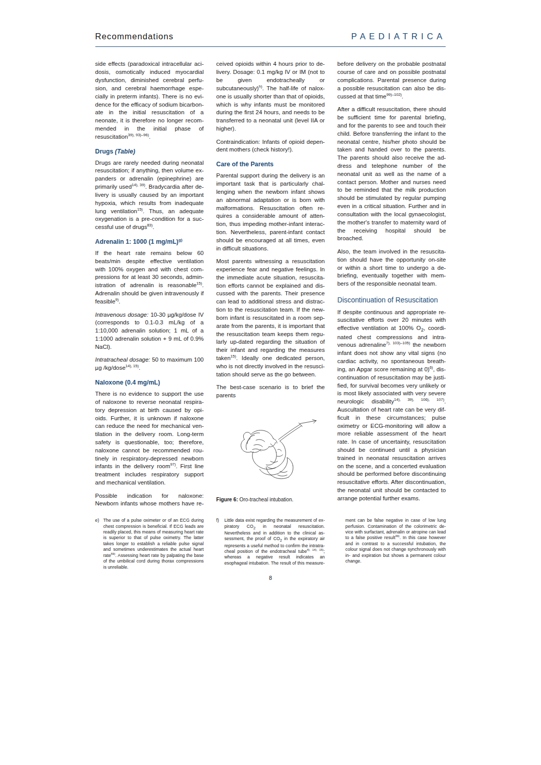Recommendations
PAEDIATRICA
side effects (paradoxical intracellular acidosis, osmotically induced myocardial dysfunction, diminished cerebral perfusion, and cerebral haemorrhage especially in preterm infants). There is no evidence for the efficacy of sodium bicarbonate in the initial resuscitation of a neonate, it is therefore no longer recommended in the initial phase of resuscitation39), 93)–96).
Drugs (Table)
Drugs are rarely needed during neonatal resuscitation; if anything, then volume expanders or adrenalin (epinephrine) are primarily used14), 39). Bradycardia after delivery is usually caused by an important hypoxia, which results from inadequate lung ventilation15). Thus, an adequate oxygenation is a pre-condition for a successful use of drugs83).
Adrenalin 1: 1000 (1 mg/mL)g)
If the heart rate remains below 60 beats/min despite effective ventilation with 100% oxygen and with chest compressions for at least 30 seconds, administration of adrenalin is reasonable15). Adrenalin should be given intravenously if feasible9).
Intravenous dosage: 10-30 µg/kg/dose IV (corresponds to 0.1-0.3 mL/kg of a 1:10,000 adrenalin solution; 1 mL of a 1:1000 adrenalin solution + 9 mL of 0.9% NaCl).
Intratracheal dosage: 50 to maximum 100 µg /kg/dose14), 15).
Naloxone (0.4 mg/mL)
There is no evidence to support the use of naloxone to reverse neonatal respiratory depression at birth caused by opioids. Further, it is unknown if naloxone can reduce the need for mechanical ventilation in the delivery room. Long-term safety is questionable, too; therefore, naloxone cannot be recommended routinely in respiratory-depressed newborn infants in the delivery room97). First line treatment includes respiratory support and mechanical ventilation.
Possible indication for naloxone: Newborn infants whose mothers have received opioids within 4 hours prior to delivery. Dosage: 0.1 mg/kg IV or IM (not to be given endotracheally or subcutaneously)h). The half-life of naloxone is usually shorter than that of opioids, which is why infants must be monitored during the first 24 hours, and needs to be transferred to a neonatal unit (level IIA or higher).
Contraindication: Infants of opioid dependent mothers (check history!).
Care of the Parents
Parental support during the delivery is an important task that is particularly challenging when the newborn infant shows an abnormal adaptation or is born with malformations. Resuscitation often requires a considerable amount of attention, thus impeding mother-infant interaction. Nevertheless, parent-infant contact should be encouraged at all times, even in difficult situations.
Most parents witnessing a resuscitation experience fear and negative feelings. In the immediate acute situation, resuscitation efforts cannot be explained and discussed with the parents. Their presence can lead to additional stress and distraction to the resuscitation team. If the newborn infant is resuscitated in a room separate from the parents, it is important that the resuscitation team keeps them regularly up-dated regarding the situation of their infant and regarding the measures taken15). Ideally one dedicated person, who is not directly involved in the resuscitation should serve as the go between.
The best-case scenario is to brief the parents
Figure 6: Oro-tracheal intubation.
before delivery on the probable postnatal course of care and on possible postnatal complications. Parental presence during a possible resuscitation can also be discussed at that time99)–102).
After a difficult resuscitation, there should be sufficient time for parental briefing, and for the parents to see and touch their child. Before transferring the infant to the neonatal centre, his/her photo should be taken and handed over to the parents. The parents should also receive the address and telephone number of the neonatal unit as well as the name of a contact person. Mother and nurses need to be reminded that the milk production should be stimulated by regular pumping even in a critical situation. Further and in consultation with the local gynaecologist, the mother's transfer to maternity ward of the receiving hospital should be broached.
Also, the team involved in the resuscitation should have the opportunity on-site or within a short time to undergo a debriefing, eventually together with members of the responsible neonatal team.
Discontinuation of Resuscitation
If despite continuous and appropriate resuscitative efforts over 20 minutes with effective ventilation at 100% O2, coordinated chest compressions and intravenous adrenaline7), 103)–105) the newborn infant does not show any vital signs (no cardiac activity, no spontaneous breathing, an Apgar score remaining at 0)6), discontinuation of resuscitation may be justified, for survival becomes very unlikely or is most likely associated with very severe neurologic disability14), 39), 106), 107). Auscultation of heart rate can be very difficult in these circumstances; pulse oximetry or ECG-monitoring will allow a more reliable assessment of the heart rate. In case of uncertainty, resuscitation should be continued until a physician trained in neonatal resuscitation arrives on the scene, and a concerted evaluation should be performed before discontinuing resuscitative efforts. After discontinuation, the neonatal unit should be contacted to arrange potential further exams.
e) The use of a pulse oximeter or of an ECG during chest compression is beneficial. If ECG leads are readily placed, this means of measuring heart rate is superior to that of pulse oximetry. The latter takes longer to establish a reliable pulse signal and sometimes underestimates the actual heart rate59). Assessing heart rate by palpating the base of the umbilical cord during thorax compressions is unreliable.
f) Little data exist regarding the measurement of expiratory CO2 in neonatal resuscitation. Nevertheless and in addition to the clinical assessment, the proof of CO2 in the expiratory air represents a useful method to confirm the intratracheal position of the endotracheal tube4), 14), 15); whereas a negative result indicates an esophageal intubation. The result of this measurement can be false negative in case of low lung perfusion. Contamination of the colorimetric device with surfactant, adrenalin or atropine can lead to a false positive result39). In this case however and in contrast to a successful intubation, the colour signal does not change synchronously with in- and expiration but shows a permanent colour change.
8